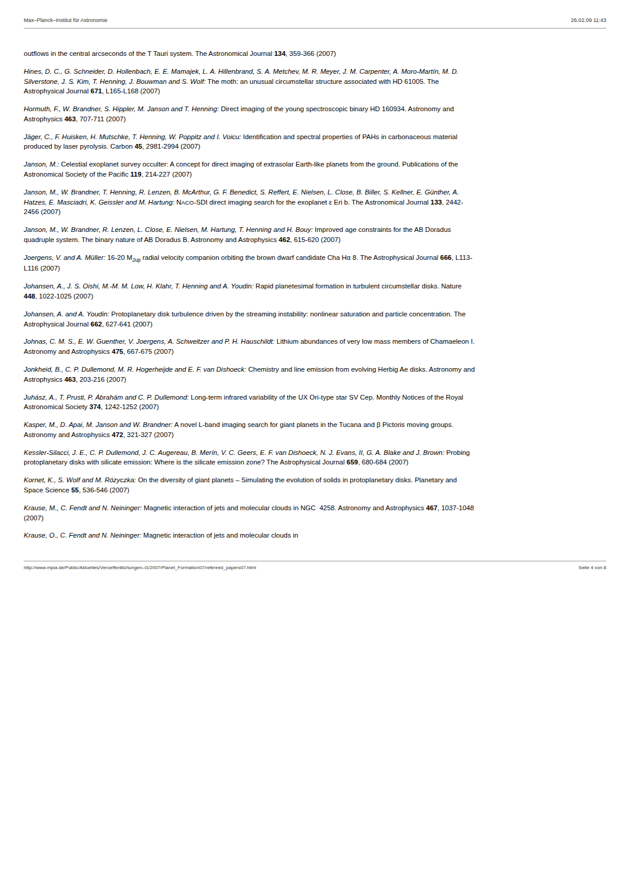Max–Planck–Institut für Astronomie 26.02.09 11:43
outflows in the central arcseconds of the T Tauri system. The Astronomical Journal 134, 359-366 (2007)
Hines, D. C., G. Schneider, D. Hollenbach, E. E. Mamajek, L. A. Hillenbrand, S. A. Metchev, M. R. Meyer, J. M. Carpenter, A. Moro-Martín, M. D. Silverstone, J. S. Kim, T. Henning, J. Bouwman and S. Wolf: The moth: an unusual circumstellar structure associated with HD 61005. The Astrophysical Journal 671, L165-L168 (2007)
Hormuth, F., W. Brandner, S. Hippler, M. Janson and T. Henning: Direct imaging of the young spectroscopic binary HD 160934. Astronomy and Astrophysics 463, 707-711 (2007)
Jäger, C., F. Huisken, H. Mutschke, T. Henning, W. Poppitz and I. Voicu: Identification and spectral properties of PAHs in carbonaceous material produced by laser pyrolysis. Carbon 45, 2981-2994 (2007)
Janson, M.: Celestial exoplanet survey occulter: A concept for direct imaging of extrasolar Earth-like planets from the ground. Publications of the Astronomical Society of the Pacific 119, 214-227 (2007)
Janson, M., W. Brandner, T. Henning, R. Lenzen, B. McArthur, G. F. Benedict, S. Reffert, E. Nielsen, L. Close, B. Biller, S. Kellner, E. Günther, A. Hatzes, E. Masciadri, K. Geissler and M. Hartung: NACO-SDI direct imaging search for the exoplanet ε Eri b. The Astronomical Journal 133, 2442-2456 (2007)
Janson, M., W. Brandner, R. Lenzen, L. Close, E. Nielsen, M. Hartung, T. Henning and H. Bouy: Improved age constraints for the AB Doradus quadruple system. The binary nature of AB Doradus B. Astronomy and Astrophysics 462, 615-620 (2007)
Joergens, V. and A. Müller: 16-20 MJup radial velocity companion orbiting the brown dwarf candidate Cha Hα 8. The Astrophysical Journal 666, L113-L116 (2007)
Johansen, A., J. S. Oishi, M.-M. M. Low, H. Klahr, T. Henning and A. Youdin: Rapid planetesimal formation in turbulent circumstellar disks. Nature 448, 1022-1025 (2007)
Johansen, A. and A. Youdin: Protoplanetary disk turbulence driven by the streaming instability: nonlinear saturation and particle concentration. The Astrophysical Journal 662, 627-641 (2007)
Johnas, C. M. S., E. W. Guenther, V. Joergens, A. Schweitzer and P. H. Hauschildt: Lithium abundances of very low mass members of Chamaeleon I. Astronomy and Astrophysics 475, 667-675 (2007)
Jonkheid, B., C. P. Dullemond, M. R. Hogerheijde and E. F. van Dishoeck: Chemistry and line emission from evolving Herbig Ae disks. Astronomy and Astrophysics 463, 203-216 (2007)
Juhász, A., T. Prusti, P. Ábrahám and C. P. Dullemond: Long-term infrared variability of the UX Ori-type star SV Cep. Monthly Notices of the Royal Astronomical Society 374, 1242-1252 (2007)
Kasper, M., D. Apai, M. Janson and W. Brandner: A novel L-band imaging search for giant planets in the Tucana and β Pictoris moving groups. Astronomy and Astrophysics 472, 321-327 (2007)
Kessler-Silacci, J. E., C. P. Dullemond, J. C. Augereau, B. Merín, V. C. Geers, E. F. van Dishoeck, N. J. Evans, II, G. A. Blake and J. Brown: Probing protoplanetary disks with silicate emission: Where is the silicate emission zone? The Astrophysical Journal 659, 680-684 (2007)
Kornet, K., S. Wolf and M. Rózyczka: On the diversity of giant planets – Simulating the evolution of solids in protoplanetary disks. Planetary and Space Science 55, 536-546 (2007)
Krause, M., C. Fendt and N. Neininger: Magnetic interaction of jets and molecular clouds in NGC 4258. Astronomy and Astrophysics 467, 1037-1048 (2007)
Krause, O., C. Fendt and N. Neininger: Magnetic interaction of jets and molecular clouds in
http://www.mpia.de/Public/Aktuelles/Veroeffentlichungen–G/2007/Planet_Formation07/refereed_papers07.html Seite 4 von 8